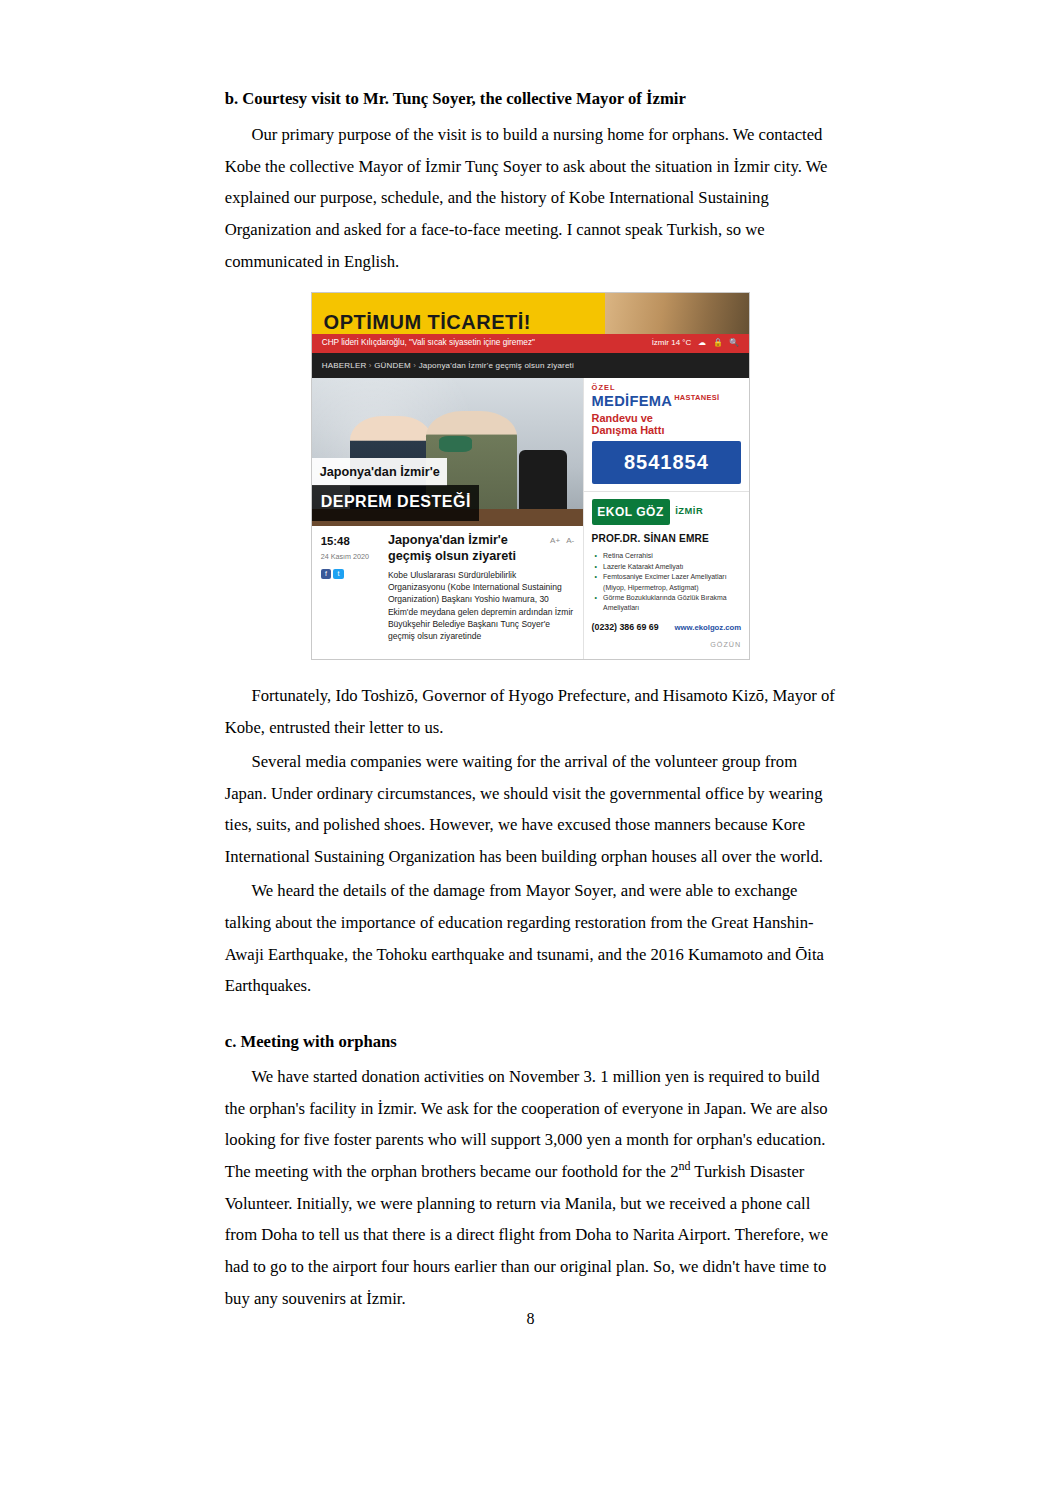b. Courtesy visit to Mr. Tunç Soyer, the collective Mayor of İzmir
Our primary purpose of the visit is to build a nursing home for orphans. We contacted Kobe the collective Mayor of İzmir Tunç Soyer to ask about the situation in İzmir city. We explained our purpose, schedule, and the history of Kobe International Sustaining Organization and asked for a face-to-face meeting. I cannot speak Turkish, so we communicated in English.
OPTİMUM TİCARETİ!
CHP lideri Kılıçdaroğlu, "Vali sıcak siyasetin içine giremez" İzmir 14 °C ☁ 🔒 🔍
HABERLER › GÜNDEM › Japonya'dan İzmir'e geçmiş olsun ziyareti
Japonya'dan İzmir'e DEPREM DESTEĞİ
15:48 24 Kasım 2020 ft
A+ A-
Japonya'dan İzmir'e geçmiş olsun ziyareti
Kobe Uluslararası Sürdürülebilirlik Organizasyonu (Kobe International Sustaining Organization) Başkanı Yoshio Iwamura, 30 Ekim'de meydana gelen depremin ardından İzmir Büyükşehir Belediye Başkanı Tunç Soyer'e geçmiş olsun ziyaretinde
ÖZEL MEDİFEMAHASTANESİ
Randevu ve
Danışma Hattı
8541854
EKOL GÖZ İZMİR
PROF.DR. SİNAN EMRE
Retina Cerrahisi
Lazerle Katarakt Ameliyatı
Femtosaniye Excimer Lazer Ameliyatları
(Miyop, Hipermetrop, Astigmat)
Görme Bozukluklarında Gözlük Bırakma Ameliyatları
(0232) 386 69 69 www.ekolgoz.com
GÖZÜN
Fortunately, Ido Toshizō, Governor of Hyogo Prefecture, and Hisamoto Kizō, Mayor of Kobe, entrusted their letter to us.
Several media companies were waiting for the arrival of the volunteer group from Japan. Under ordinary circumstances, we should visit the governmental office by wearing ties, suits, and polished shoes. However, we have excused those manners because Kore International Sustaining Organization has been building orphan houses all over the world.
We heard the details of the damage from Mayor Soyer, and were able to exchange talking about the importance of education regarding restoration from the Great Hanshin-Awaji Earthquake, the Tohoku earthquake and tsunami, and the 2016 Kumamoto and Ōita Earthquakes.
c. Meeting with orphans
We have started donation activities on November 3. 1 million yen is required to build the orphan's facility in İzmir. We ask for the cooperation of everyone in Japan. We are also looking for five foster parents who will support 3,000 yen a month for orphan's education. The meeting with the orphan brothers became our foothold for the 2nd Turkish Disaster Volunteer. Initially, we were planning to return via Manila, but we received a phone call from Doha to tell us that there is a direct flight from Doha to Narita Airport. Therefore, we had to go to the airport four hours earlier than our original plan. So, we didn't have time to buy any souvenirs at İzmir.
8